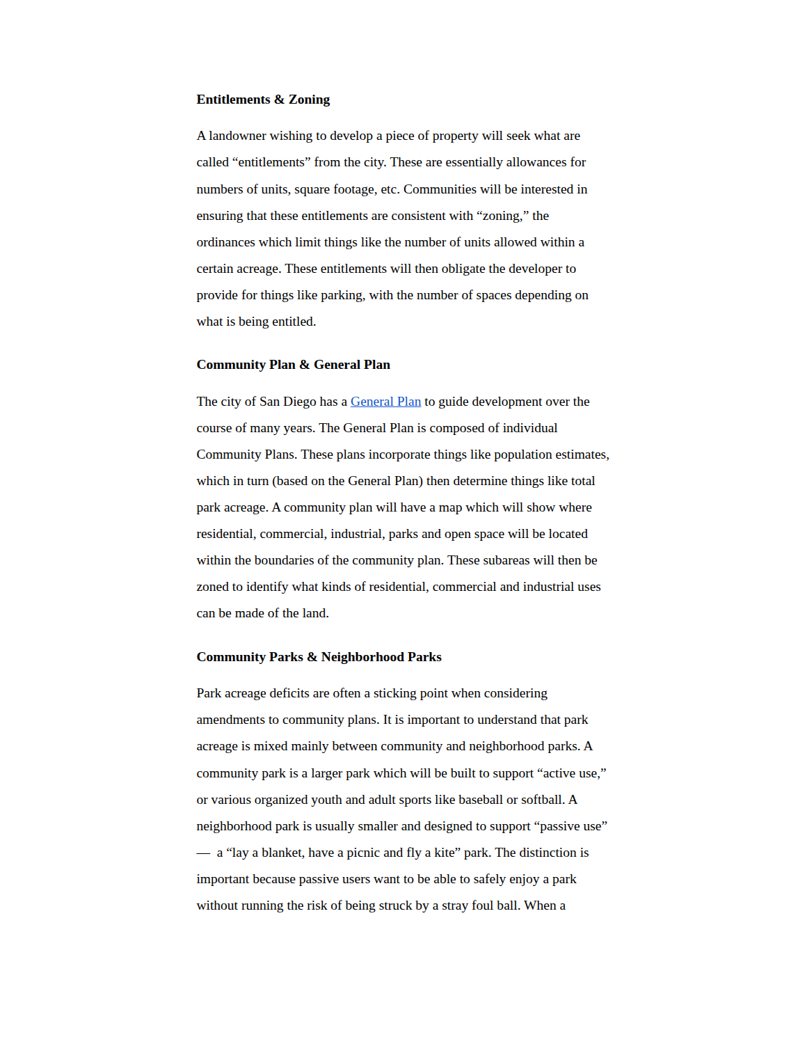Entitlements & Zoning
A landowner wishing to develop a piece of property will seek what are called “entitlements” from the city. These are essentially allowances for numbers of units, square footage, etc. Communities will be interested in ensuring that these entitlements are consistent with “zoning,” the ordinances which limit things like the number of units allowed within a certain acreage. These entitlements will then obligate the developer to provide for things like parking, with the number of spaces depending on what is being entitled.
Community Plan & General Plan
The city of San Diego has a General Plan to guide development over the course of many years. The General Plan is composed of individual Community Plans. These plans incorporate things like population estimates, which in turn (based on the General Plan) then determine things like total park acreage. A community plan will have a map which will show where residential, commercial, industrial, parks and open space will be located within the boundaries of the community plan. These subareas will then be zoned to identify what kinds of residential, commercial and industrial uses can be made of the land.
Community Parks & Neighborhood Parks
Park acreage deficits are often a sticking point when considering amendments to community plans. It is important to understand that park acreage is mixed mainly between community and neighborhood parks. A community park is a larger park which will be built to support “active use,” or various organized youth and adult sports like baseball or softball. A neighborhood park is usually smaller and designed to support “passive use” — a “lay a blanket, have a picnic and fly a kite” park. The distinction is important because passive users want to be able to safely enjoy a park without running the risk of being struck by a stray foul ball. When a